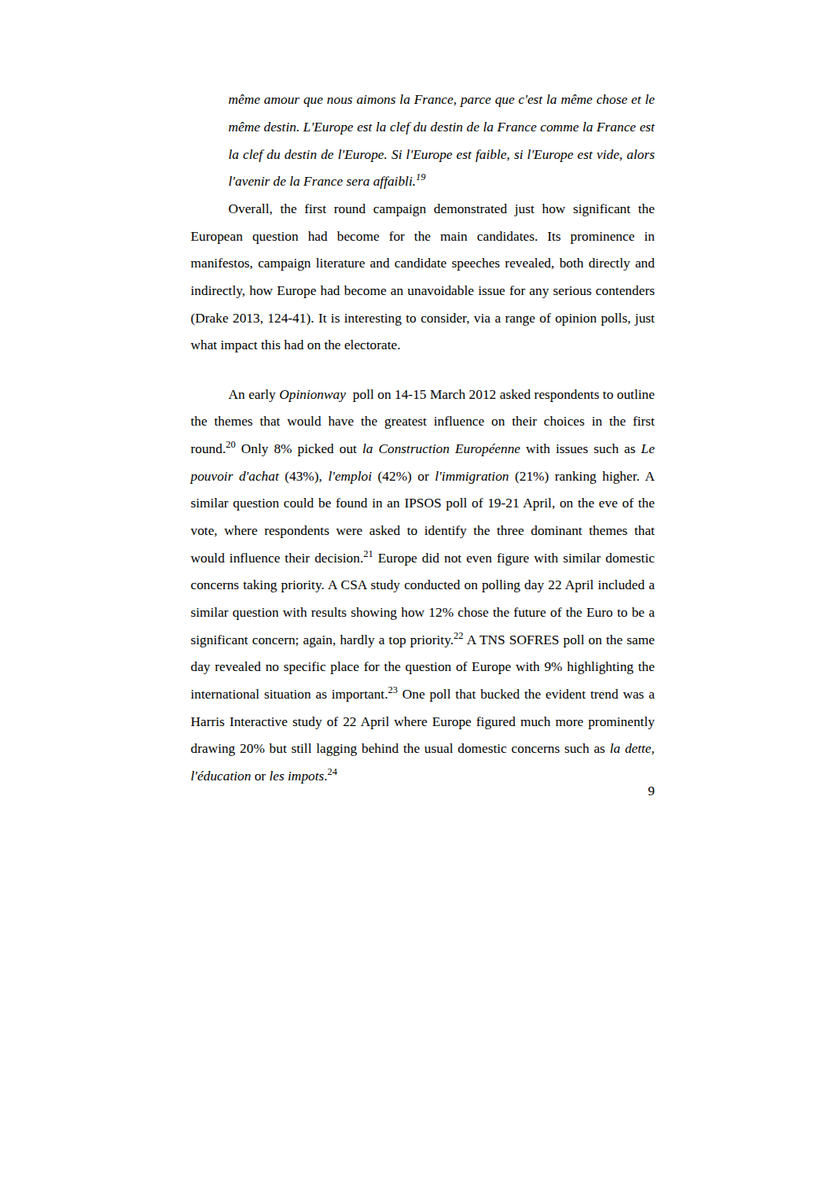même amour que nous aimons la France, parce que c'est la même chose et le même destin. L'Europe est la clef du destin de la France comme la France est la clef du destin de l'Europe. Si l'Europe est faible, si l'Europe est vide, alors l'avenir de la France sera affaibli.19
Overall, the first round campaign demonstrated just how significant the European question had become for the main candidates. Its prominence in manifestos, campaign literature and candidate speeches revealed, both directly and indirectly, how Europe had become an unavoidable issue for any serious contenders (Drake 2013, 124-41). It is interesting to consider, via a range of opinion polls, just what impact this had on the electorate.
An early Opinionway poll on 14-15 March 2012 asked respondents to outline the themes that would have the greatest influence on their choices in the first round.20 Only 8% picked out la Construction Européenne with issues such as Le pouvoir d'achat (43%), l'emploi (42%) or l'immigration (21%) ranking higher. A similar question could be found in an IPSOS poll of 19-21 April, on the eve of the vote, where respondents were asked to identify the three dominant themes that would influence their decision.21 Europe did not even figure with similar domestic concerns taking priority. A CSA study conducted on polling day 22 April included a similar question with results showing how 12% chose the future of the Euro to be a significant concern; again, hardly a top priority.22 A TNS SOFRES poll on the same day revealed no specific place for the question of Europe with 9% highlighting the international situation as important.23 One poll that bucked the evident trend was a Harris Interactive study of 22 April where Europe figured much more prominently drawing 20% but still lagging behind the usual domestic concerns such as la dette, l'éducation or les impots.24
9